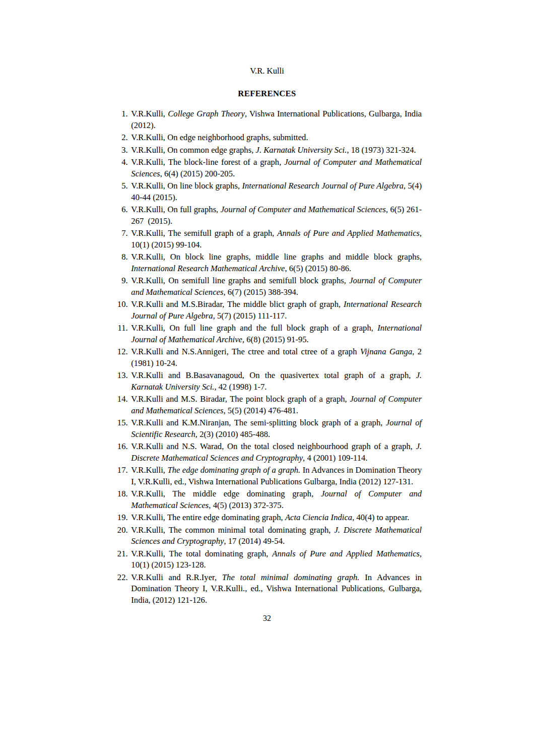V.R. Kulli
REFERENCES
V.R.Kulli, College Graph Theory, Vishwa International Publications, Gulbarga, India (2012).
V.R.Kulli, On edge neighborhood graphs, submitted.
V.R.Kulli, On common edge graphs, J. Karnatak University Sci., 18 (1973) 321-324.
V.R.Kulli, The block-line forest of a graph, Journal of Computer and Mathematical Sciences, 6(4) (2015) 200-205.
V.R.Kulli, On line block graphs, International Research Journal of Pure Algebra, 5(4) 40-44 (2015).
V.R.Kulli, On full graphs, Journal of Computer and Mathematical Sciences, 6(5) 261-267 (2015).
V.R.Kulli, The semifull graph of a graph, Annals of Pure and Applied Mathematics, 10(1) (2015) 99-104.
V.R.Kulli, On block line graphs, middle line graphs and middle block graphs, International Research Mathematical Archive, 6(5) (2015) 80-86.
V.R.Kulli, On semifull line graphs and semifull block graphs, Journal of Computer and Mathematical Sciences, 6(7) (2015) 388-394.
V.R.Kulli and M.S.Biradar, The middle blict graph of graph, International Research Journal of Pure Algebra, 5(7) (2015) 111-117.
V.R.Kulli, On full line graph and the full block graph of a graph, International Journal of Mathematical Archive, 6(8) (2015) 91-95.
V.R.Kulli and N.S.Annigeri, The ctree and total ctree of a graph Vijnana Ganga, 2 (1981) 10-24.
V.R.Kulli and B.Basavanagoud, On the quasivertex total graph of a graph, J. Karnatak University Sci., 42 (1998) 1-7.
V.R.Kulli and M.S. Biradar, The point block graph of a graph, Journal of Computer and Mathematical Sciences, 5(5) (2014) 476-481.
V.R.Kulli and K.M.Niranjan, The semi-splitting block graph of a graph, Journal of Scientific Research, 2(3) (2010) 485-488.
V.R.Kulli and N.S. Warad, On the total closed neighbourhood graph of a graph, J. Discrete Mathematical Sciences and Cryptography, 4 (2001) 109-114.
V.R.Kulli, The edge dominating graph of a graph. In Advances in Domination Theory I, V.R.Kulli, ed., Vishwa International Publications Gulbarga, India (2012) 127-131.
V.R.Kulli, The middle edge dominating graph, Journal of Computer and Mathematical Sciences, 4(5) (2013) 372-375.
V.R.Kulli, The entire edge dominating graph, Acta Ciencia Indica, 40(4) to appear.
V.R.Kulli, The common minimal total dominating graph, J. Discrete Mathematical Sciences and Cryptography, 17 (2014) 49-54.
V.R.Kulli, The total dominating graph, Annals of Pure and Applied Mathematics, 10(1) (2015) 123-128.
V.R.Kulli and R.R.Iyer, The total minimal dominating graph. In Advances in Domination Theory I, V.R.Kulli., ed., Vishwa International Publications, Gulbarga, India, (2012) 121-126.
32